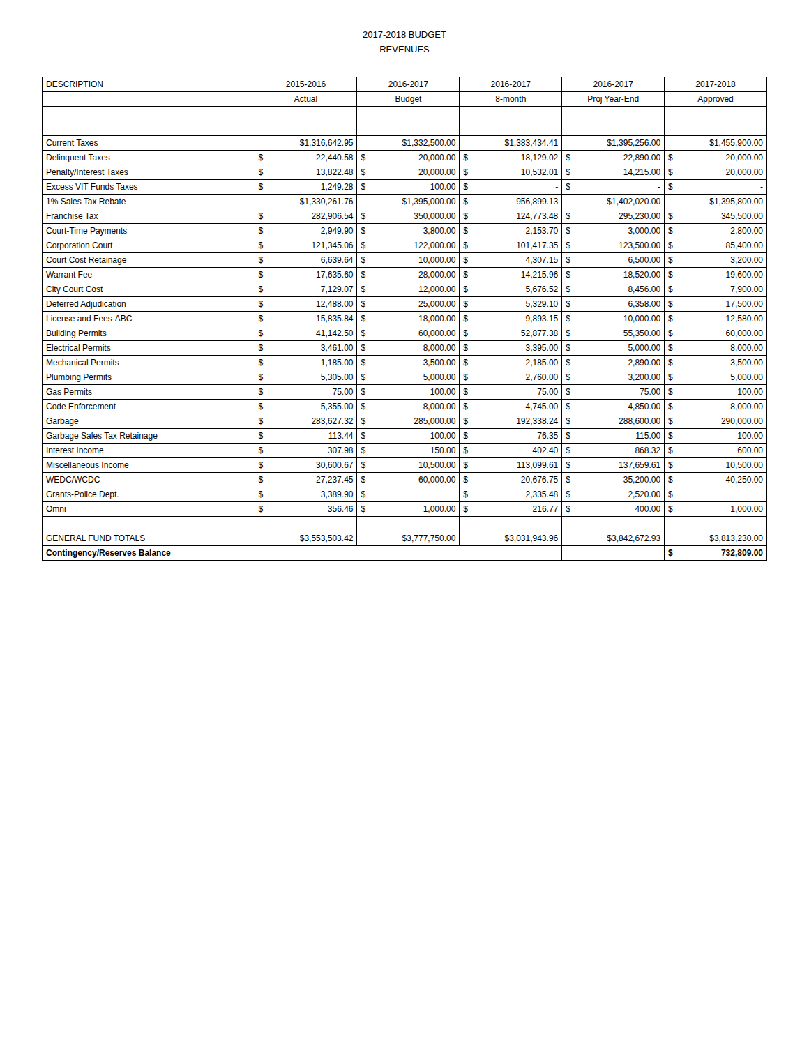2017-2018 BUDGET
REVENUES
| DESCRIPTION | 2015-2016 | 2016-2017 | 2016-2017 | 2016-2017 | 2017-2018 |
| --- | --- | --- | --- | --- | --- |
| | Actual | Budget | 8-month | Proj Year-End | Approved |
| Current Taxes | $1,316,642.95 | $1,332,500.00 | $1,383,434.41 | $1,395,256.00 | $1,455,900.00 |
| Delinquent Taxes | $ | 22,440.58 | $ | 20,000.00 | $ | 18,129.02 | $ | 22,890.00 | $ | 20,000.00 |
| Penalty/Interest Taxes | $ | 13,822.48 | $ | 20,000.00 | $ | 10,532.01 | $ | 14,215.00 | $ | 20,000.00 |
| Excess VIT Funds Taxes | $ | 1,249.28 | $ | 100.00 | $ | - | $ | - | $ | - |
| 1% Sales Tax Rebate | $1,330,261.76 | $1,395,000.00 | $ | 956,899.13 | $1,402,020.00 | $1,395,800.00 |
| Franchise Tax | $ | 282,906.54 | $ | 350,000.00 | $ | 124,773.48 | $ | 295,230.00 | $ | 345,500.00 |
| Court-Time Payments | $ | 2,949.90 | $ | 3,800.00 | $ | 2,153.70 | $ | 3,000.00 | $ | 2,800.00 |
| Corporation Court | $ | 121,345.06 | $ | 122,000.00 | $ | 101,417.35 | $ | 123,500.00 | $ | 85,400.00 |
| Court Cost Retainage | $ | 6,639.64 | $ | 10,000.00 | $ | 4,307.15 | $ | 6,500.00 | $ | 3,200.00 |
| Warrant Fee | $ | 17,635.60 | $ | 28,000.00 | $ | 14,215.96 | $ | 18,520.00 | $ | 19,600.00 |
| City Court Cost | $ | 7,129.07 | $ | 12,000.00 | $ | 5,676.52 | $ | 8,456.00 | $ | 7,900.00 |
| Deferred Adjudication | $ | 12,488.00 | $ | 25,000.00 | $ | 5,329.10 | $ | 6,358.00 | $ | 17,500.00 |
| License and Fees-ABC | $ | 15,835.84 | $ | 18,000.00 | $ | 9,893.15 | $ | 10,000.00 | $ | 12,580.00 |
| Building Permits | $ | 41,142.50 | $ | 60,000.00 | $ | 52,877.38 | $ | 55,350.00 | $ | 60,000.00 |
| Electrical Permits | $ | 3,461.00 | $ | 8,000.00 | $ | 3,395.00 | $ | 5,000.00 | $ | 8,000.00 |
| Mechanical Permits | $ | 1,185.00 | $ | 3,500.00 | $ | 2,185.00 | $ | 2,890.00 | $ | 3,500.00 |
| Plumbing Permits | $ | 5,305.00 | $ | 5,000.00 | $ | 2,760.00 | $ | 3,200.00 | $ | 5,000.00 |
| Gas Permits | $ | 75.00 | $ | 100.00 | $ | 75.00 | $ | 75.00 | $ | 100.00 |
| Code Enforcement | $ | 5,355.00 | $ | 8,000.00 | $ | 4,745.00 | $ | 4,850.00 | $ | 8,000.00 |
| Garbage | $ | 283,627.32 | $ | 285,000.00 | $ | 192,338.24 | $ | 288,600.00 | $ | 290,000.00 |
| Garbage Sales Tax Retainage | $ | 113.44 | $ | 100.00 | $ | 76.35 | $ | 115.00 | $ | 100.00 |
| Interest Income | $ | 307.98 | $ | 150.00 | $ | 402.40 | $ | 868.32 | $ | 600.00 |
| Miscellaneous Income | $ | 30,600.67 | $ | 10,500.00 | $ | 113,099.61 | $ | 137,659.61 | $ | 10,500.00 |
| WEDC/WCDC | $ | 27,237.45 | $ | 60,000.00 | $ | 20,676.75 | $ | 35,200.00 | $ | 40,250.00 |
| Grants-Police Dept. | $ | 3,389.90 | $ | | $ | 2,335.48 | $ | 2,520.00 | $ | |
| Omni | $ | 356.46 | $ | 1,000.00 | $ | 216.77 | $ | 400.00 | $ | 1,000.00 |
| GENERAL FUND TOTALS | $3,553,503.42 | $3,777,750.00 | $3,031,943.96 | $3,842,672.93 | $3,813,230.00 |
| Contingency/Reserves Balance | | $ | 732,809.00 |